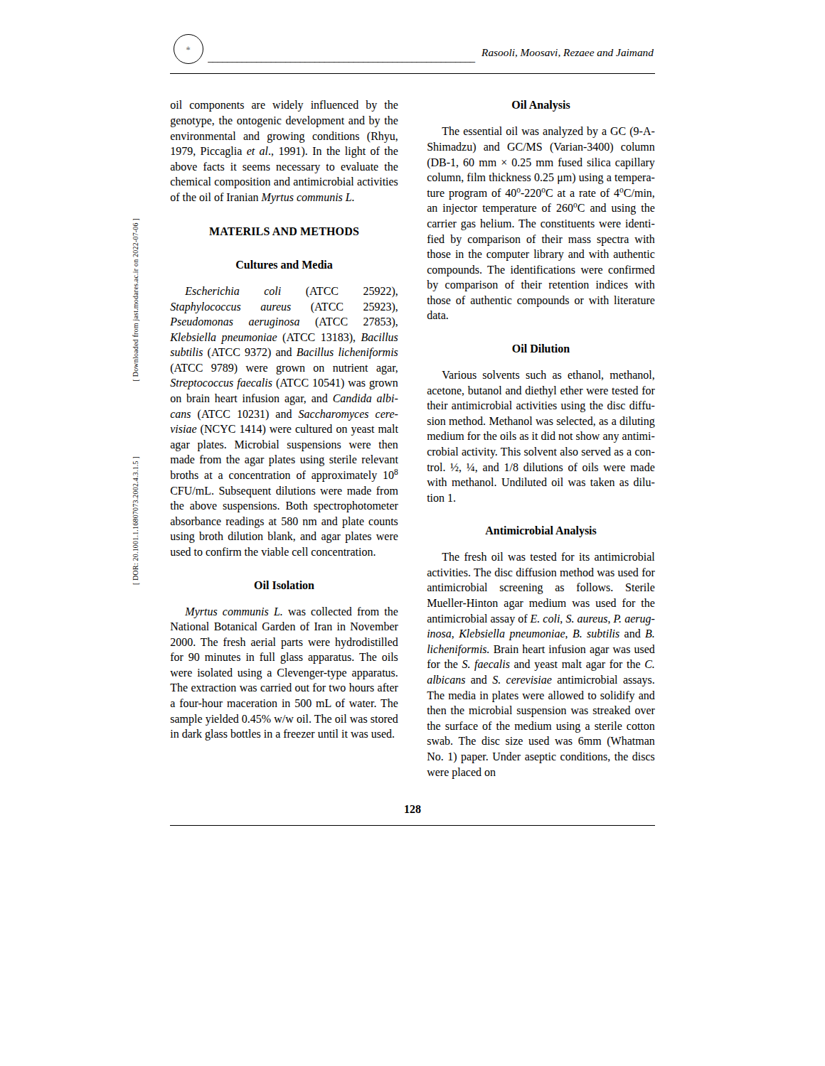[ Downloaded from jast.modares.ac.ir on 2022-07-06 ]
[ DOR: 20.1001.1.16807073.2002.4.3.1.5 ]
⚛
_______________________________________________________
Rasooli, Moosavi, Rezaee and Jaimand
oil components are widely influenced by the genotype, the ontogenic development and by the environmental and growing conditions (Rhyu, 1979, Piccaglia et al., 1991). In the light of the above facts it seems necessary to evaluate the chemical composition and antimicrobial activities of the oil of Iranian Myrtus communis L.
MATERILS AND METHODS
Cultures and Media
Escherichia coli (ATCC 25922), Staphylococcus aureus (ATCC 25923), Pseudomonas aeruginosa (ATCC 27853), Klebsiella pneumoniae (ATCC 13183), Bacillus subtilis (ATCC 9372) and Bacillus licheniformis (ATCC 9789) were grown on nutrient agar, Streptococcus faecalis (ATCC 10541) was grown on brain heart infusion agar, and Candida albicans (ATCC 10231) and Saccharomyces cerevisiae (NCYC 1414) were cultured on yeast malt agar plates. Microbial suspensions were then made from the agar plates using sterile relevant broths at a concentration of approximately 108 CFU/mL. Subsequent dilutions were made from the above suspensions. Both spectrophotometer absorbance readings at 580 nm and plate counts using broth dilution blank, and agar plates were used to confirm the viable cell concentration.
Oil Isolation
Myrtus communis L. was collected from the National Botanical Garden of Iran in November 2000. The fresh aerial parts were hydrodistilled for 90 minutes in full glass apparatus. The oils were isolated using a Clevenger-type apparatus. The extraction was carried out for two hours after a four-hour maceration in 500 mL of water. The sample yielded 0.45% w/w oil. The oil was stored in dark glass bottles in a freezer until it was used.
Oil Analysis
The essential oil was analyzed by a GC (9-A-Shimadzu) and GC/MS (Varian-3400) column (DB-1, 60 mm × 0.25 mm fused silica capillary column, film thickness 0.25 μm) using a temperature program of 40o-220oC at a rate of 4oC/min, an injector temperature of 260oC and using the carrier gas helium. The constituents were identified by comparison of their mass spectra with those in the computer library and with authentic compounds. The identifications were confirmed by comparison of their retention indices with those of authentic compounds or with literature data.
Oil Dilution
Various solvents such as ethanol, methanol, acetone, butanol and diethyl ether were tested for their antimicrobial activities using the disc diffusion method. Methanol was selected, as a diluting medium for the oils as it did not show any antimicrobial activity. This solvent also served as a control. ½, ¼, and 1/8 dilutions of oils were made with methanol. Undiluted oil was taken as dilution 1.
Antimicrobial Analysis
The fresh oil was tested for its antimicrobial activities. The disc diffusion method was used for antimicrobial screening as follows. Sterile Mueller-Hinton agar medium was used for the antimicrobial assay of E. coli, S. aureus, P. aeruginosa, Klebsiella pneumoniae, B. subtilis and B. licheniformis. Brain heart infusion agar was used for the S. faecalis and yeast malt agar for the C. albicans and S. cerevisiae antimicrobial assays. The media in plates were allowed to solidify and then the microbial suspension was streaked over the surface of the medium using a sterile cotton swab. The disc size used was 6mm (Whatman No. 1) paper. Under aseptic conditions, the discs were placed on
128